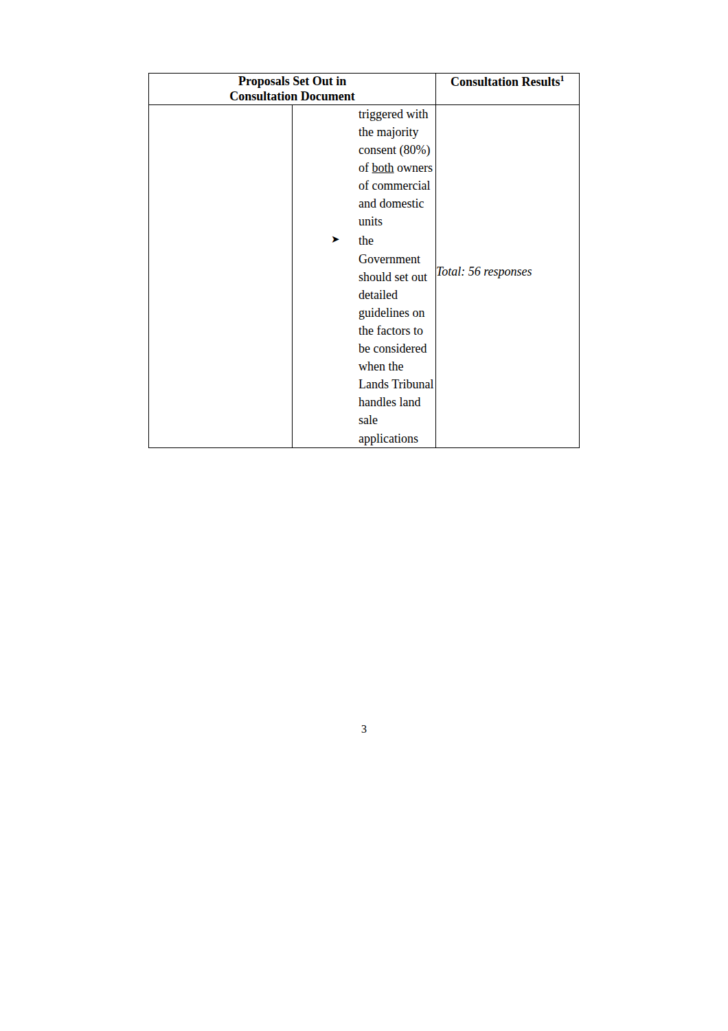| Proposals Set Out in Consultation Document | Consultation Results 1 |
| --- | --- |
| | triggered with the majority consent (80%) of both owners of commercial and domestic units ➤ the Government should set out detailed guidelines on the factors to be considered when the Lands Tribunal handles land sale applications | Total: 56 responses |
3